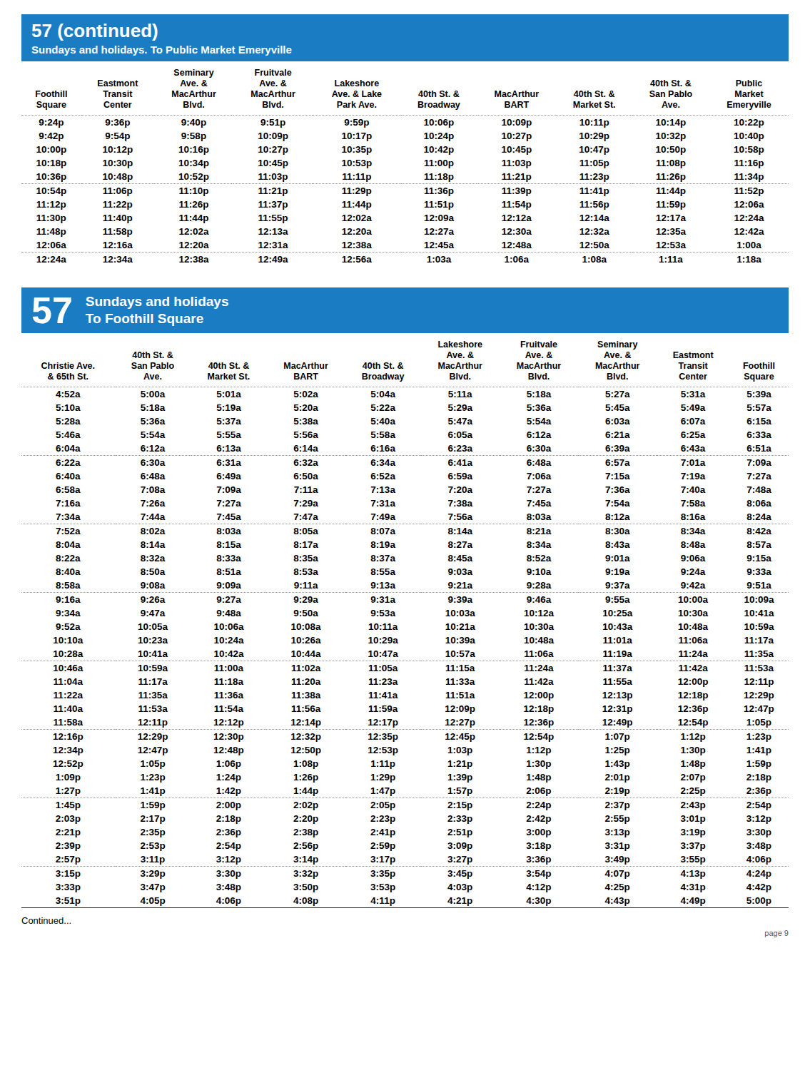57 (continued)
Sundays and holidays. To Public Market Emeryville
| Foothill Square | Eastmont Transit Center | Seminary Ave. & MacArthur Blvd. | Fruitvale Ave. & MacArthur Blvd. | Lakeshore Ave. & Lake Park Ave. | 40th St. & Broadway | MacArthur BART | 40th St. & Market St. | 40th St. & San Pablo Ave. | Public Market Emeryville |
| --- | --- | --- | --- | --- | --- | --- | --- | --- | --- |
| 9:24p | 9:36p | 9:40p | 9:51p | 9:59p | 10:06p | 10:09p | 10:11p | 10:14p | 10:22p |
| 9:42p | 9:54p | 9:58p | 10:09p | 10:17p | 10:24p | 10:27p | 10:29p | 10:32p | 10:40p |
| 10:00p | 10:12p | 10:16p | 10:27p | 10:35p | 10:42p | 10:45p | 10:47p | 10:50p | 10:58p |
| 10:18p | 10:30p | 10:34p | 10:45p | 10:53p | 11:00p | 11:03p | 11:05p | 11:08p | 11:16p |
| 10:36p | 10:48p | 10:52p | 11:03p | 11:11p | 11:18p | 11:21p | 11:23p | 11:26p | 11:34p |
| 10:54p | 11:06p | 11:10p | 11:21p | 11:29p | 11:36p | 11:39p | 11:41p | 11:44p | 11:52p |
| 11:12p | 11:22p | 11:26p | 11:37p | 11:44p | 11:51p | 11:54p | 11:56p | 11:59p | 12:06a |
| 11:30p | 11:40p | 11:44p | 11:55p | 12:02a | 12:09a | 12:12a | 12:14a | 12:17a | 12:24a |
| 11:48p | 11:58p | 12:02a | 12:13a | 12:20a | 12:27a | 12:30a | 12:32a | 12:35a | 12:42a |
| 12:06a | 12:16a | 12:20a | 12:31a | 12:38a | 12:45a | 12:48a | 12:50a | 12:53a | 1:00a |
| 12:24a | 12:34a | 12:38a | 12:49a | 12:56a | 1:03a | 1:06a | 1:08a | 1:11a | 1:18a |
57
Sundays and holidays
To Foothill Square
| Christie Ave. & 65th St. | 40th St. & San Pablo Ave. | 40th St. & Market St. | MacArthur BART | 40th St. & Broadway | Lakeshore Ave. & MacArthur Blvd. | Fruitvale Ave. & MacArthur Blvd. | Seminary Ave. & MacArthur Blvd. | Eastmont Transit Center | Foothill Square |
| --- | --- | --- | --- | --- | --- | --- | --- | --- | --- |
| 4:52a | 5:00a | 5:01a | 5:02a | 5:04a | 5:11a | 5:18a | 5:27a | 5:31a | 5:39a |
| 5:10a | 5:18a | 5:19a | 5:20a | 5:22a | 5:29a | 5:36a | 5:45a | 5:49a | 5:57a |
| 5:28a | 5:36a | 5:37a | 5:38a | 5:40a | 5:47a | 5:54a | 6:03a | 6:07a | 6:15a |
| 5:46a | 5:54a | 5:55a | 5:56a | 5:58a | 6:05a | 6:12a | 6:21a | 6:25a | 6:33a |
| 6:04a | 6:12a | 6:13a | 6:14a | 6:16a | 6:23a | 6:30a | 6:39a | 6:43a | 6:51a |
| 6:22a | 6:30a | 6:31a | 6:32a | 6:34a | 6:41a | 6:48a | 6:57a | 7:01a | 7:09a |
| 6:40a | 6:48a | 6:49a | 6:50a | 6:52a | 6:59a | 7:06a | 7:15a | 7:19a | 7:27a |
| 6:58a | 7:08a | 7:09a | 7:11a | 7:13a | 7:20a | 7:27a | 7:36a | 7:40a | 7:48a |
| 7:16a | 7:26a | 7:27a | 7:29a | 7:31a | 7:38a | 7:45a | 7:54a | 7:58a | 8:06a |
| 7:34a | 7:44a | 7:45a | 7:47a | 7:49a | 7:56a | 8:03a | 8:12a | 8:16a | 8:24a |
| 7:52a | 8:02a | 8:03a | 8:05a | 8:07a | 8:14a | 8:21a | 8:30a | 8:34a | 8:42a |
| 8:04a | 8:14a | 8:15a | 8:17a | 8:19a | 8:27a | 8:34a | 8:43a | 8:48a | 8:57a |
| 8:22a | 8:32a | 8:33a | 8:35a | 8:37a | 8:45a | 8:52a | 9:01a | 9:06a | 9:15a |
| 8:40a | 8:50a | 8:51a | 8:53a | 8:55a | 9:03a | 9:10a | 9:19a | 9:24a | 9:33a |
| 8:58a | 9:08a | 9:09a | 9:11a | 9:13a | 9:21a | 9:28a | 9:37a | 9:42a | 9:51a |
| 9:16a | 9:26a | 9:27a | 9:29a | 9:31a | 9:39a | 9:46a | 9:55a | 10:00a | 10:09a |
| 9:34a | 9:47a | 9:48a | 9:50a | 9:53a | 10:03a | 10:12a | 10:25a | 10:30a | 10:41a |
| 9:52a | 10:05a | 10:06a | 10:08a | 10:11a | 10:21a | 10:30a | 10:43a | 10:48a | 10:59a |
| 10:10a | 10:23a | 10:24a | 10:26a | 10:29a | 10:39a | 10:48a | 11:01a | 11:06a | 11:17a |
| 10:28a | 10:41a | 10:42a | 10:44a | 10:47a | 10:57a | 11:06a | 11:19a | 11:24a | 11:35a |
| 10:46a | 10:59a | 11:00a | 11:02a | 11:05a | 11:15a | 11:24a | 11:37a | 11:42a | 11:53a |
| 11:04a | 11:17a | 11:18a | 11:20a | 11:23a | 11:33a | 11:42a | 11:55a | 12:00p | 12:11p |
| 11:22a | 11:35a | 11:36a | 11:38a | 11:41a | 11:51a | 12:00p | 12:13p | 12:18p | 12:29p |
| 11:40a | 11:53a | 11:54a | 11:56a | 11:59a | 12:09p | 12:18p | 12:31p | 12:36p | 12:47p |
| 11:58a | 12:11p | 12:12p | 12:14p | 12:17p | 12:27p | 12:36p | 12:49p | 12:54p | 1:05p |
| 12:16p | 12:29p | 12:30p | 12:32p | 12:35p | 12:45p | 12:54p | 1:07p | 1:12p | 1:23p |
| 12:34p | 12:47p | 12:48p | 12:50p | 12:53p | 1:03p | 1:12p | 1:25p | 1:30p | 1:41p |
| 12:52p | 1:05p | 1:06p | 1:08p | 1:11p | 1:21p | 1:30p | 1:43p | 1:48p | 1:59p |
| 1:09p | 1:23p | 1:24p | 1:26p | 1:29p | 1:39p | 1:48p | 2:01p | 2:07p | 2:18p |
| 1:27p | 1:41p | 1:42p | 1:44p | 1:47p | 1:57p | 2:06p | 2:19p | 2:25p | 2:36p |
| 1:45p | 1:59p | 2:00p | 2:02p | 2:05p | 2:15p | 2:24p | 2:37p | 2:43p | 2:54p |
| 2:03p | 2:17p | 2:18p | 2:20p | 2:23p | 2:33p | 2:42p | 2:55p | 3:01p | 3:12p |
| 2:21p | 2:35p | 2:36p | 2:38p | 2:41p | 2:51p | 3:00p | 3:13p | 3:19p | 3:30p |
| 2:39p | 2:53p | 2:54p | 2:56p | 2:59p | 3:09p | 3:18p | 3:31p | 3:37p | 3:48p |
| 2:57p | 3:11p | 3:12p | 3:14p | 3:17p | 3:27p | 3:36p | 3:49p | 3:55p | 4:06p |
| 3:15p | 3:29p | 3:30p | 3:32p | 3:35p | 3:45p | 3:54p | 4:07p | 4:13p | 4:24p |
| 3:33p | 3:47p | 3:48p | 3:50p | 3:53p | 4:03p | 4:12p | 4:25p | 4:31p | 4:42p |
| 3:51p | 4:05p | 4:06p | 4:08p | 4:11p | 4:21p | 4:30p | 4:43p | 4:49p | 5:00p |
Continued...
page 9